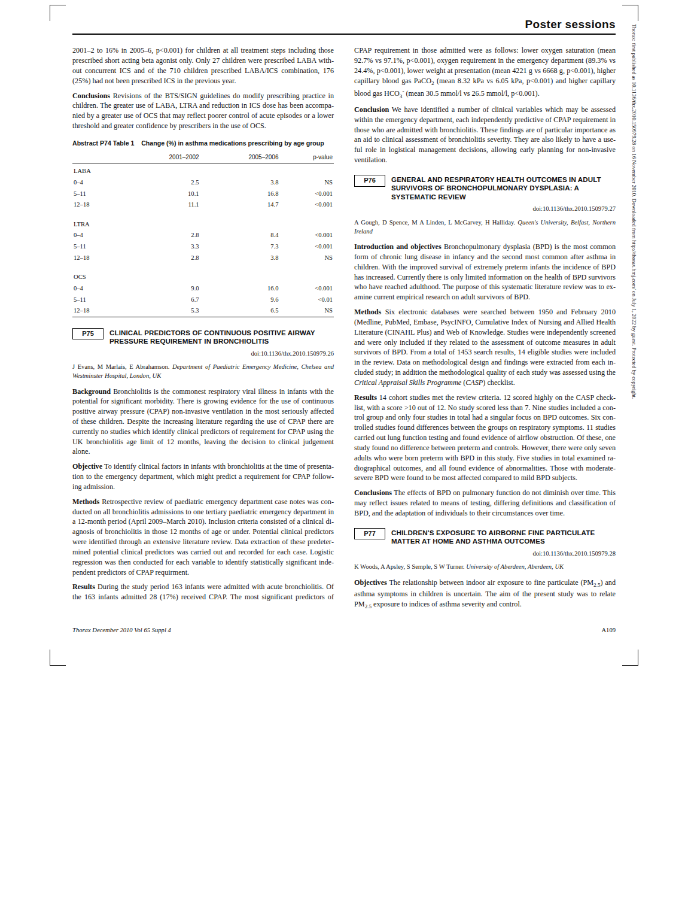Thorax: first published as 10.1136/thx.2010.150979.28 on 16 November 2010. Downloaded from http://thorax.bmj.com/ on July 1, 2022 by guest. Protected by copyright.
Poster sessions
2001–2 to 16% in 2005–6, p<0.001) for children at all treatment steps including those prescribed short acting beta agonist only. Only 27 children were prescribed LABA without concurrent ICS and of the 710 children prescribed LABA/ICS combination, 176 (25%) had not been prescribed ICS in the previous year.
Conclusions Revisions of the BTS/SIGN guidelines do modify prescribing practice in children. The greater use of LABA, LTRA and reduction in ICS dose has been accompanied by a greater use of OCS that may reflect poorer control of acute episodes or a lower threshold and greater confidence by prescribers in the use of OCS.
Abstract P74 Table 1 Change (%) in asthma medications prescribing by age group
| | 2001–2002 | 2005–2006 | p-value |
| --- | --- | --- | --- |
| LABA | | | |
| 0–4 | 2.5 | 3.8 | NS |
| 5–11 | 10.1 | 16.8 | <0.001 |
| 12–18 | 11.1 | 14.7 | <0.001 |
| LTRA | | | |
| 0–4 | 2.8 | 8.4 | <0.001 |
| 5–11 | 3.3 | 7.3 | <0.001 |
| 12–18 | 2.8 | 3.8 | NS |
| OCS | | | |
| 0–4 | 9.0 | 16.0 | <0.001 |
| 5–11 | 6.7 | 9.6 | <0.01 |
| 12–18 | 5.3 | 6.5 | NS |
P75
Clinical predictors of continuous positive airway pressure requirement in bronchiolitis
doi:10.1136/thx.2010.150979.26
J Evans, M Marlais, E Abrahamson. Department of Paediatric Emergency Medicine, Chelsea and Westminster Hospital, London, UK
Background Bronchiolitis is the commonest respiratory viral illness in infants with the potential for significant morbidity. There is growing evidence for the use of continuous positive airway pressure (CPAP) non-invasive ventilation in the most seriously affected of these children. Despite the increasing literature regarding the use of CPAP there are currently no studies which identify clinical predictors of requirement for CPAP using the UK bronchiolitis age limit of 12 months, leaving the decision to clinical judgement alone.
Objective To identify clinical factors in infants with bronchiolitis at the time of presentation to the emergency department, which might predict a requirement for CPAP following admission.
Methods Retrospective review of paediatric emergency department case notes was conducted on all bronchiolitis admissions to one tertiary paediatric emergency department in a 12-month period (April 2009–March 2010). Inclusion criteria consisted of a clinical diagnosis of bronchiolitis in those 12 months of age or under. Potential clinical predictors were identified through an extensive literature review. Data extraction of these predetermined potential clinical predictors was carried out and recorded for each case. Logistic regression was then conducted for each variable to identify statistically significant independent predictors of CPAP requirment.
Results During the study period 163 infants were admitted with acute bronchiolitis. Of the 163 infants admitted 28 (17%) received CPAP. The most significant predictors of CPAP requirement in those admitted were as follows: lower oxygen saturation (mean 92.7% vs 97.1%, p<0.001), oxygen requirement in the emergency department (89.3% vs 24.4%, p<0.001), lower weight at presentation (mean 4221 g vs 6668 g, p<0.001), higher capillary blood gas PaCO2 (mean 8.32 kPa vs 6.05 kPa, p<0.001) and higher capillary blood gas HCO3- (mean 30.5 mmol/l vs 26.5 mmol/l, p<0.001).
Conclusion We have identified a number of clinical variables which may be assessed within the emergency department, each independently predictive of CPAP requirement in those who are admitted with bronchiolitis. These findings are of particular importance as an aid to clinical assessment of bronchiolitis severity. They are also likely to have a useful role in logistical management decisions, allowing early planning for non-invasive ventilation.
P76
General and respiratory health outcomes in adult survivors of bronchopulmonary dysplasia: a systematic review
doi:10.1136/thx.2010.150979.27
A Gough, D Spence, M A Linden, L McGarvey, H Halliday. Queen's University, Belfast, Northern Ireland
Introduction and objectives Bronchopulmonary dysplasia (BPD) is the most common form of chronic lung disease in infancy and the second most common after asthma in children. With the improved survival of extremely preterm infants the incidence of BPD has increased. Currently there is only limited information on the health of BPD survivors who have reached adulthood. The purpose of this systematic literature review was to examine current empirical research on adult survivors of BPD.
Methods Six electronic databases were searched between 1950 and February 2010 (Medline, PubMed, Embase, PsycINFO, Cumulative Index of Nursing and Allied Health Literature (CINAHL Plus) and Web of Knowledge. Studies were independently screened and were only included if they related to the assessment of outcome measures in adult survivors of BPD. From a total of 1453 search results, 14 eligible studies were included in the review. Data on methodological design and findings were extracted from each included study; in addition the methodological quality of each study was assessed using the Critical Appraisal Skills Programme (CASP) checklist.
Results 14 cohort studies met the review criteria. 12 scored highly on the CASP checklist, with a score >10 out of 12. No study scored less than 7. Nine studies included a control group and only four studies in total had a singular focus on BPD outcomes. Six controlled studies found differences between the groups on respiratory symptoms. 11 studies carried out lung function testing and found evidence of airflow obstruction. Of these, one study found no difference between preterm and controls. However, there were only seven adults who were born preterm with BPD in this study. Five studies in total examined radiographical outcomes, and all found evidence of abnormalities. Those with moderate-severe BPD were found to be most affected compared to mild BPD subjects.
Conclusions The effects of BPD on pulmonary function do not diminish over time. This may reflect issues related to means of testing, differing definitions and classification of BPD, and the adaptation of individuals to their circumstances over time.
P77
Children's exposure to airborne fine particulate matter at home and asthma outcomes
doi:10.1136/thx.2010.150979.28
K Woods, A Apsley, S Semple, S W Turner. University of Aberdeen, Aberdeen, UK
Objectives The relationship between indoor air exposure to fine particulate (PM2.5) and asthma symptoms in children is uncertain. The aim of the present study was to relate PM2.5 exposure to indices of asthma severity and control.
Thorax December 2010 Vol 65 Suppl 4
A109